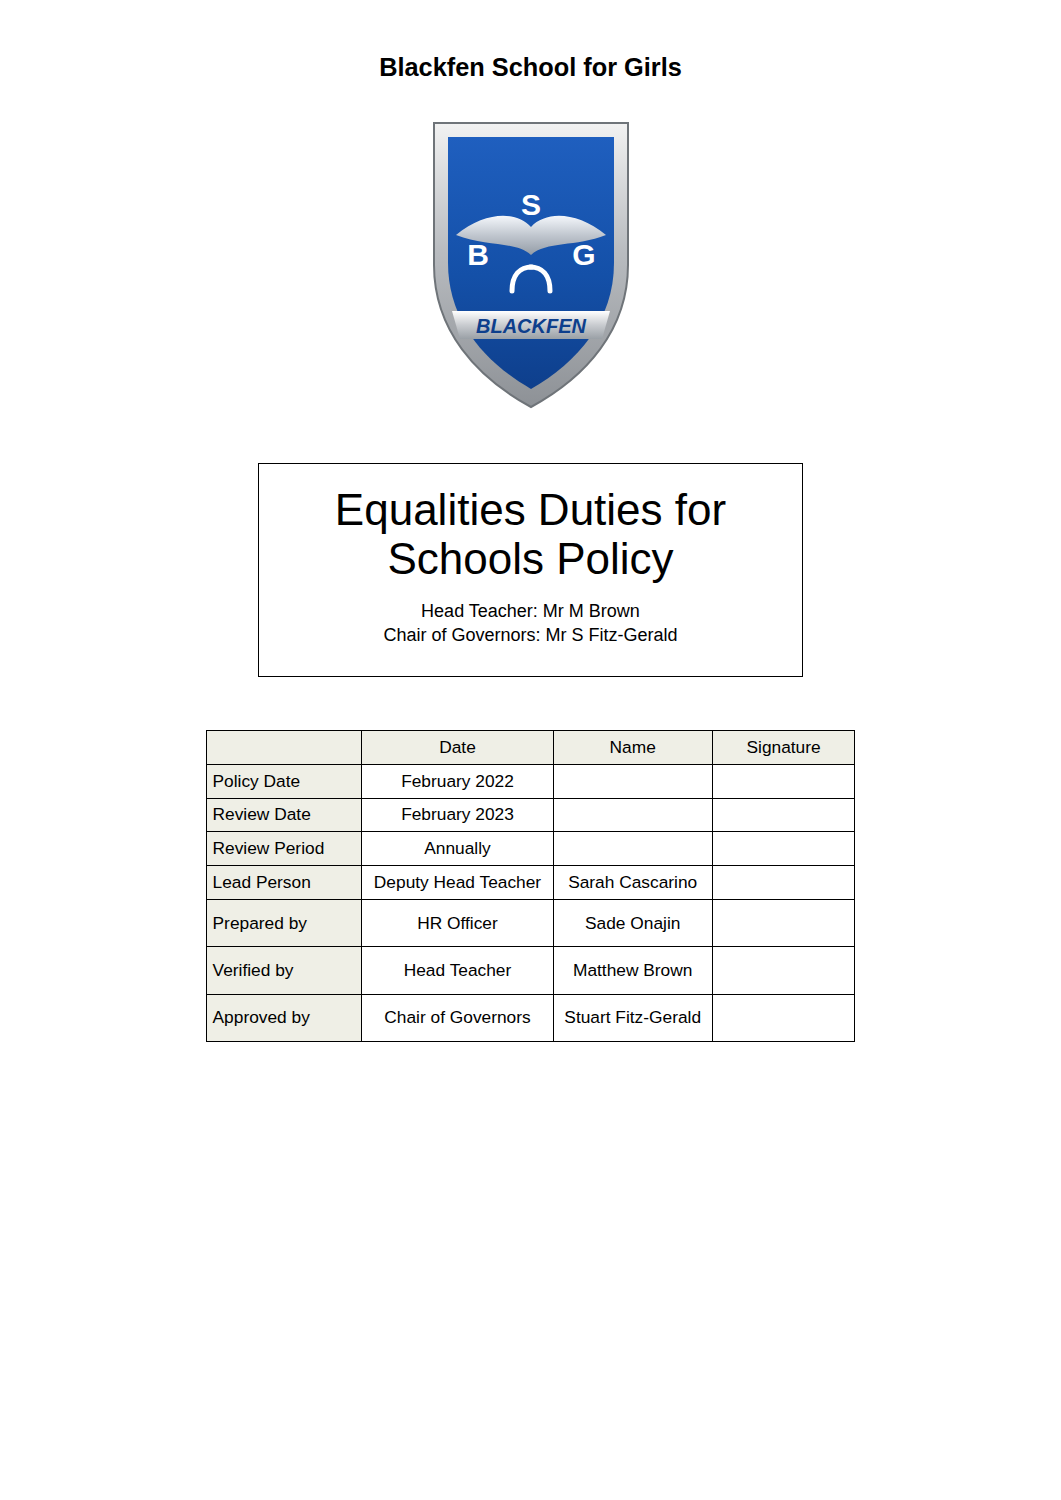Blackfen School for Girls
S B G BLACKFEN
Equalities Duties for
Schools Policy
Head Teacher: Mr M Brown
Chair of Governors: Mr S Fitz-Gerald
| | Date | Name | Signature |
| --- | --- | --- | --- |
| Policy Date | February 2022 | | |
| Review Date | February 2023 | | |
| Review Period | Annually | | |
| Lead Person | Deputy Head Teacher | Sarah Cascarino | |
| Prepared by | HR Officer | Sade Onajin | |
| Verified by | Head Teacher | Matthew Brown | |
| Approved by | Chair of Governors | Stuart Fitz-Gerald | |